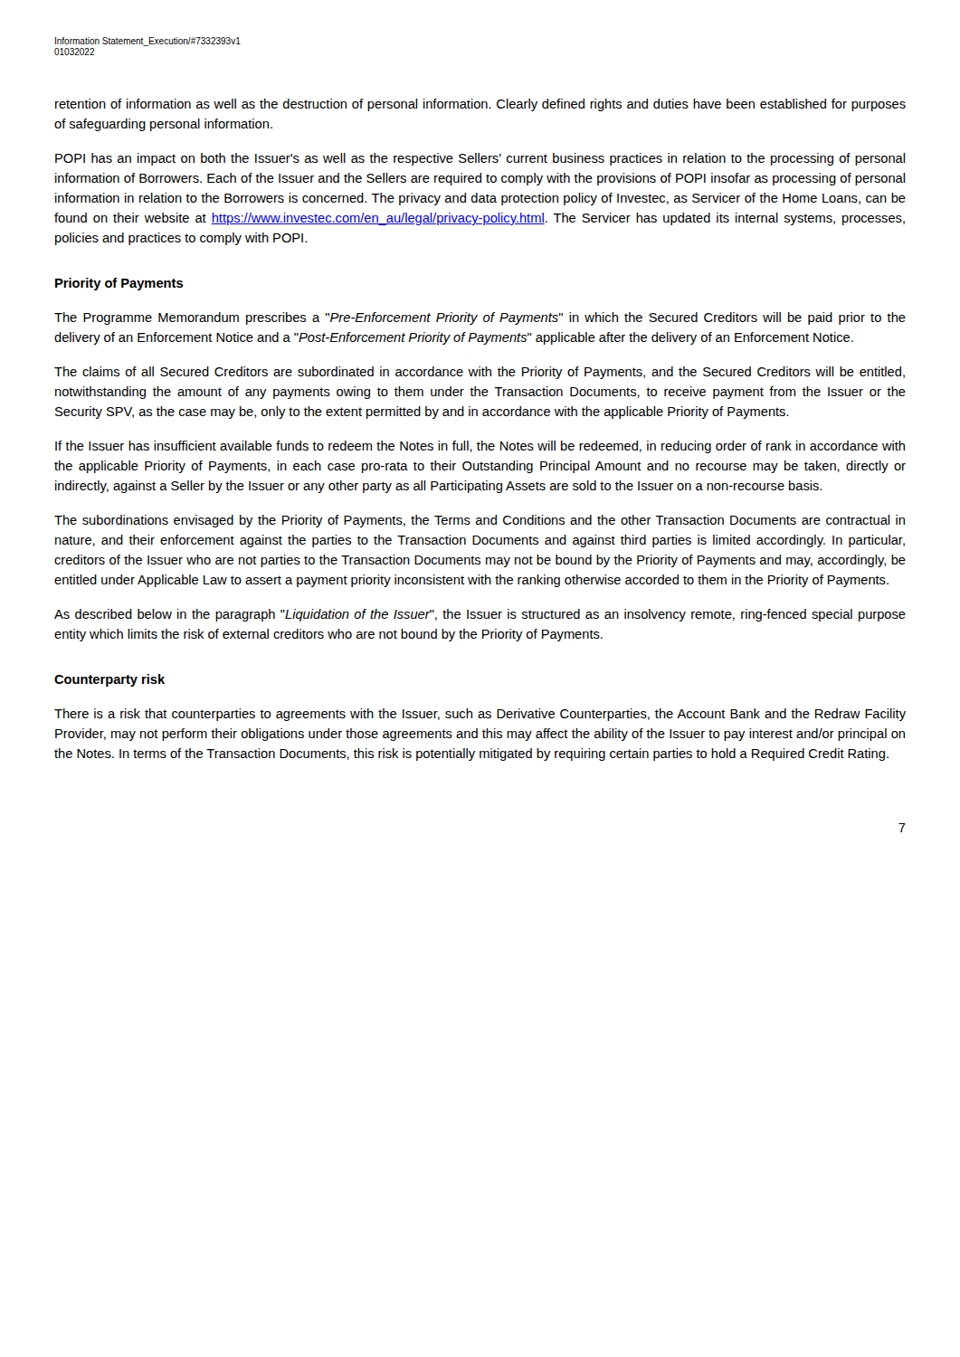Information Statement_Execution/#7332393v1
01032022
retention of information as well as the destruction of personal information. Clearly defined rights and duties have been established for purposes of safeguarding personal information.
POPI has an impact on both the Issuer's as well as the respective Sellers' current business practices in relation to the processing of personal information of Borrowers. Each of the Issuer and the Sellers are required to comply with the provisions of POPI insofar as processing of personal information in relation to the Borrowers is concerned. The privacy and data protection policy of Investec, as Servicer of the Home Loans, can be found on their website at https://www.investec.com/en_au/legal/privacy-policy.html. The Servicer has updated its internal systems, processes, policies and practices to comply with POPI.
Priority of Payments
The Programme Memorandum prescribes a "Pre-Enforcement Priority of Payments" in which the Secured Creditors will be paid prior to the delivery of an Enforcement Notice and a "Post-Enforcement Priority of Payments" applicable after the delivery of an Enforcement Notice.
The claims of all Secured Creditors are subordinated in accordance with the Priority of Payments, and the Secured Creditors will be entitled, notwithstanding the amount of any payments owing to them under the Transaction Documents, to receive payment from the Issuer or the Security SPV, as the case may be, only to the extent permitted by and in accordance with the applicable Priority of Payments.
If the Issuer has insufficient available funds to redeem the Notes in full, the Notes will be redeemed, in reducing order of rank in accordance with the applicable Priority of Payments, in each case pro-rata to their Outstanding Principal Amount and no recourse may be taken, directly or indirectly, against a Seller by the Issuer or any other party as all Participating Assets are sold to the Issuer on a non-recourse basis.
The subordinations envisaged by the Priority of Payments, the Terms and Conditions and the other Transaction Documents are contractual in nature, and their enforcement against the parties to the Transaction Documents and against third parties is limited accordingly. In particular, creditors of the Issuer who are not parties to the Transaction Documents may not be bound by the Priority of Payments and may, accordingly, be entitled under Applicable Law to assert a payment priority inconsistent with the ranking otherwise accorded to them in the Priority of Payments.
As described below in the paragraph "Liquidation of the Issuer", the Issuer is structured as an insolvency remote, ring-fenced special purpose entity which limits the risk of external creditors who are not bound by the Priority of Payments.
Counterparty risk
There is a risk that counterparties to agreements with the Issuer, such as Derivative Counterparties, the Account Bank and the Redraw Facility Provider, may not perform their obligations under those agreements and this may affect the ability of the Issuer to pay interest and/or principal on the Notes. In terms of the Transaction Documents, this risk is potentially mitigated by requiring certain parties to hold a Required Credit Rating.
7